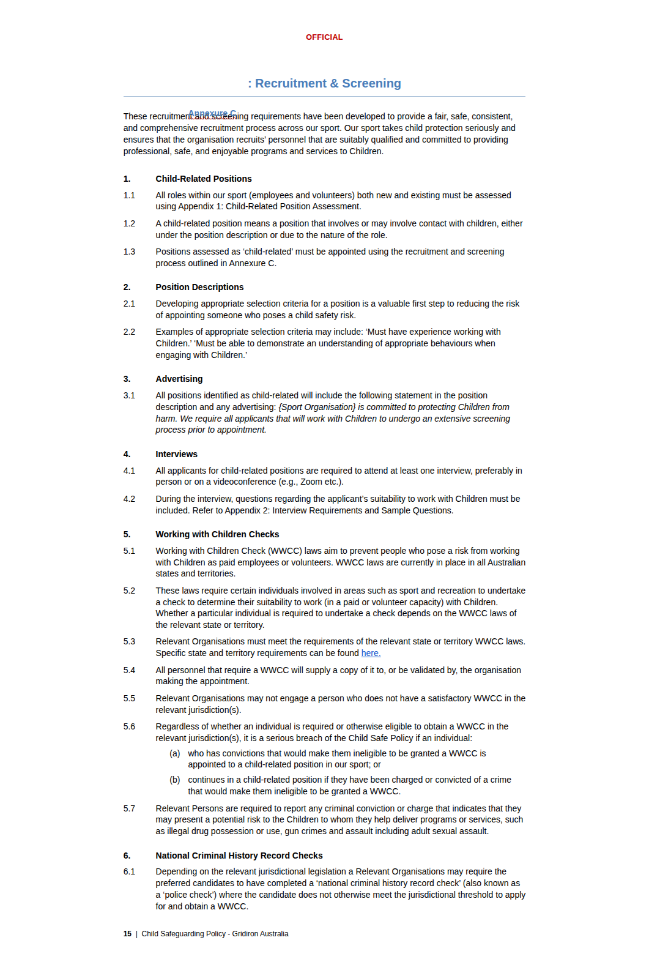OFFICIAL
: Recruitment & Screening
Annexure C
These recruitment and screening requirements have been developed to provide a fair, safe, consistent, and comprehensive recruitment process across our sport. Our sport takes child protection seriously and ensures that the organisation recruits’ personnel that are suitably qualified and committed to providing professional, safe, and enjoyable programs and services to Children.
1. Child-Related Positions
1.1 All roles within our sport (employees and volunteers) both new and existing must be assessed using Appendix 1: Child-Related Position Assessment.
1.2 A child-related position means a position that involves or may involve contact with children, either under the position description or due to the nature of the role.
1.3 Positions assessed as ‘child-related’ must be appointed using the recruitment and screening process outlined in Annexure C.
2. Position Descriptions
2.1 Developing appropriate selection criteria for a position is a valuable first step to reducing the risk of appointing someone who poses a child safety risk.
2.2 Examples of appropriate selection criteria may include: ‘Must have experience working with Children.’ ‘Must be able to demonstrate an understanding of appropriate behaviours when engaging with Children.’
3. Advertising
3.1 All positions identified as child-related will include the following statement in the position description and any advertising: {Sport Organisation} is committed to protecting Children from harm. We require all applicants that will work with Children to undergo an extensive screening process prior to appointment.
4. Interviews
4.1 All applicants for child-related positions are required to attend at least one interview, preferably in person or on a videoconference (e.g., Zoom etc.).
4.2 During the interview, questions regarding the applicant’s suitability to work with Children must be included. Refer to Appendix 2: Interview Requirements and Sample Questions.
5. Working with Children Checks
5.1 Working with Children Check (WWCC) laws aim to prevent people who pose a risk from working with Children as paid employees or volunteers. WWCC laws are currently in place in all Australian states and territories.
5.2 These laws require certain individuals involved in areas such as sport and recreation to undertake a check to determine their suitability to work (in a paid or volunteer capacity) with Children. Whether a particular individual is required to undertake a check depends on the WWCC laws of the relevant state or territory.
5.3 Relevant Organisations must meet the requirements of the relevant state or territory WWCC laws. Specific state and territory requirements can be found here.
5.4 All personnel that require a WWCC will supply a copy of it to, or be validated by, the organisation making the appointment.
5.5 Relevant Organisations may not engage a person who does not have a satisfactory WWCC in the relevant jurisdiction(s).
5.6 Regardless of whether an individual is required or otherwise eligible to obtain a WWCC in the relevant jurisdiction(s), it is a serious breach of the Child Safe Policy if an individual:
(a) who has convictions that would make them ineligible to be granted a WWCC is appointed to a child-related position in our sport; or
(b) continues in a child-related position if they have been charged or convicted of a crime that would make them ineligible to be granted a WWCC.
5.7 Relevant Persons are required to report any criminal conviction or charge that indicates that they may present a potential risk to the Children to whom they help deliver programs or services, such as illegal drug possession or use, gun crimes and assault including adult sexual assault.
6. National Criminal History Record Checks
6.1 Depending on the relevant jurisdictional legislation a Relevant Organisations may require the preferred candidates to have completed a ‘national criminal history record check’ (also known as a ‘police check’) where the candidate does not otherwise meet the jurisdictional threshold to apply for and obtain a WWCC.
15 | Child Safeguarding Policy - Gridiron Australia